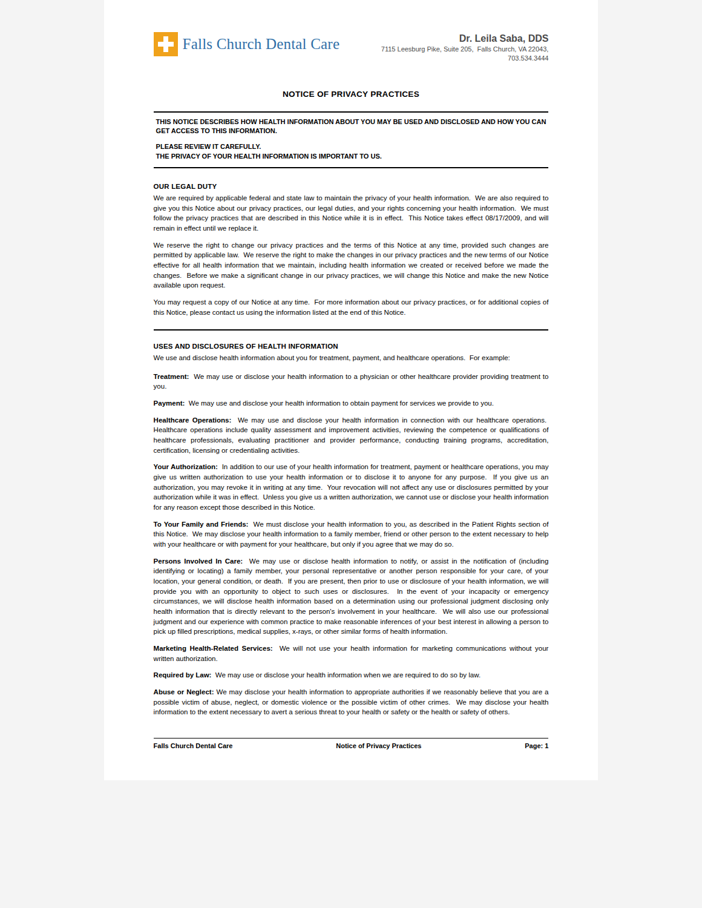Falls Church Dental Care
Dr. Leila Saba, DDS
7115 Leesburg Pike, Suite 205, Falls Church, VA 22043, 703.534.3444
NOTICE OF PRIVACY PRACTICES
THIS NOTICE DESCRIBES HOW HEALTH INFORMATION ABOUT YOU MAY BE USED AND DISCLOSED AND HOW YOU CAN GET ACCESS TO THIS INFORMATION.
PLEASE REVIEW IT CAREFULLY.
THE PRIVACY OF YOUR HEALTH INFORMATION IS IMPORTANT TO US.
OUR LEGAL DUTY
We are required by applicable federal and state law to maintain the privacy of your health information. We are also required to give you this Notice about our privacy practices, our legal duties, and your rights concerning your health information. We must follow the privacy practices that are described in this Notice while it is in effect. This Notice takes effect 08/17/2009, and will remain in effect until we replace it.
We reserve the right to change our privacy practices and the terms of this Notice at any time, provided such changes are permitted by applicable law. We reserve the right to make the changes in our privacy practices and the new terms of our Notice effective for all health information that we maintain, including health information we created or received before we made the changes. Before we make a significant change in our privacy practices, we will change this Notice and make the new Notice available upon request.
You may request a copy of our Notice at any time. For more information about our privacy practices, or for additional copies of this Notice, please contact us using the information listed at the end of this Notice.
USES AND DISCLOSURES OF HEALTH INFORMATION
We use and disclose health information about you for treatment, payment, and healthcare operations. For example:
Treatment: We may use or disclose your health information to a physician or other healthcare provider providing treatment to you.
Payment: We may use and disclose your health information to obtain payment for services we provide to you.
Healthcare Operations: We may use and disclose your health information in connection with our healthcare operations. Healthcare operations include quality assessment and improvement activities, reviewing the competence or qualifications of healthcare professionals, evaluating practitioner and provider performance, conducting training programs, accreditation, certification, licensing or credentialing activities.
Your Authorization: In addition to our use of your health information for treatment, payment or healthcare operations, you may give us written authorization to use your health information or to disclose it to anyone for any purpose. If you give us an authorization, you may revoke it in writing at any time. Your revocation will not affect any use or disclosures permitted by your authorization while it was in effect. Unless you give us a written authorization, we cannot use or disclose your health information for any reason except those described in this Notice.
To Your Family and Friends: We must disclose your health information to you, as described in the Patient Rights section of this Notice. We may disclose your health information to a family member, friend or other person to the extent necessary to help with your healthcare or with payment for your healthcare, but only if you agree that we may do so.
Persons Involved In Care: We may use or disclose health information to notify, or assist in the notification of (including identifying or locating) a family member, your personal representative or another person responsible for your care, of your location, your general condition, or death. If you are present, then prior to use or disclosure of your health information, we will provide you with an opportunity to object to such uses or disclosures. In the event of your incapacity or emergency circumstances, we will disclose health information based on a determination using our professional judgment disclosing only health information that is directly relevant to the person's involvement in your healthcare. We will also use our professional judgment and our experience with common practice to make reasonable inferences of your best interest in allowing a person to pick up filled prescriptions, medical supplies, x-rays, or other similar forms of health information.
Marketing Health-Related Services: We will not use your health information for marketing communications without your written authorization.
Required by Law: We may use or disclose your health information when we are required to do so by law.
Abuse or Neglect: We may disclose your health information to appropriate authorities if we reasonably believe that you are a possible victim of abuse, neglect, or domestic violence or the possible victim of other crimes. We may disclose your health information to the extent necessary to avert a serious threat to your health or safety or the health or safety of others.
Falls Church Dental Care
Notice of Privacy Practices
Page: 1